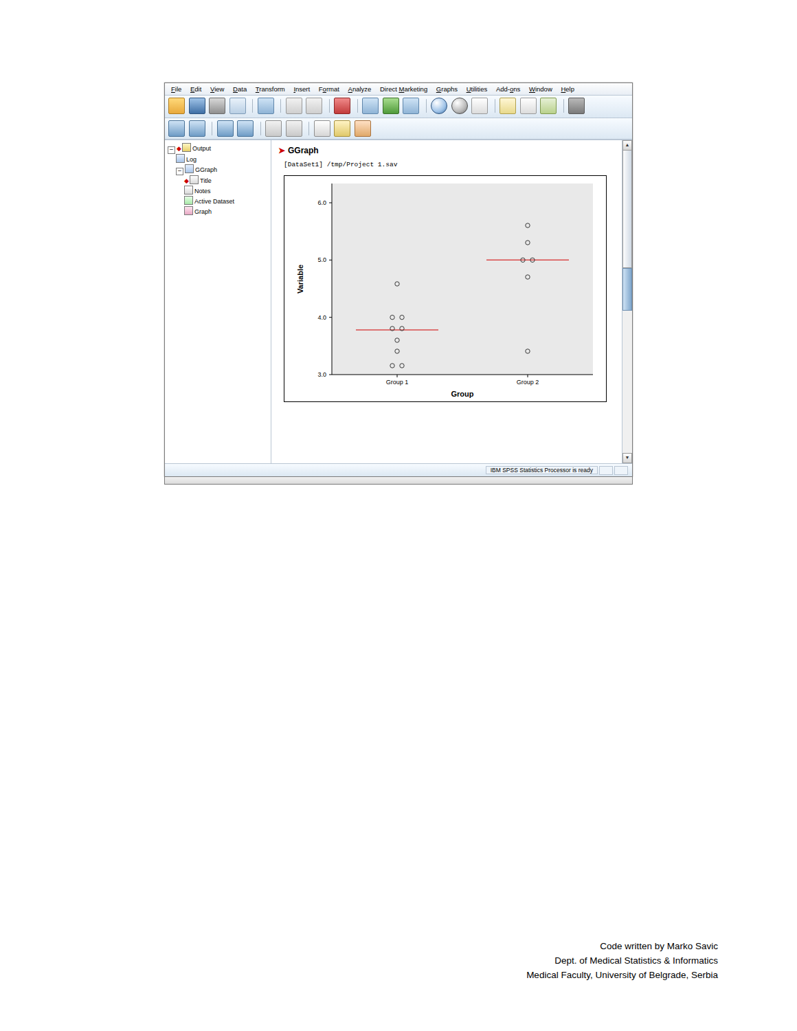File Edit View Data Transform Insert Format Analyze Direct Marketing Graphs Utilities Add-ons Window Help
–◆ Output
Log
– GGraph
◆ Title
Notes
Active Dataset
Graph
➤GGraph
[DataSet1] /tmp/Project 1.sav
3.0 4.0 5.0 6.0 Variable Group 1 Group 2 Group
▲
▼
IBM SPSS Statistics Processor is ready
Code written by Marko Savic
Dept. of Medical Statistics & Informatics
Medical Faculty, University of Belgrade, Serbia